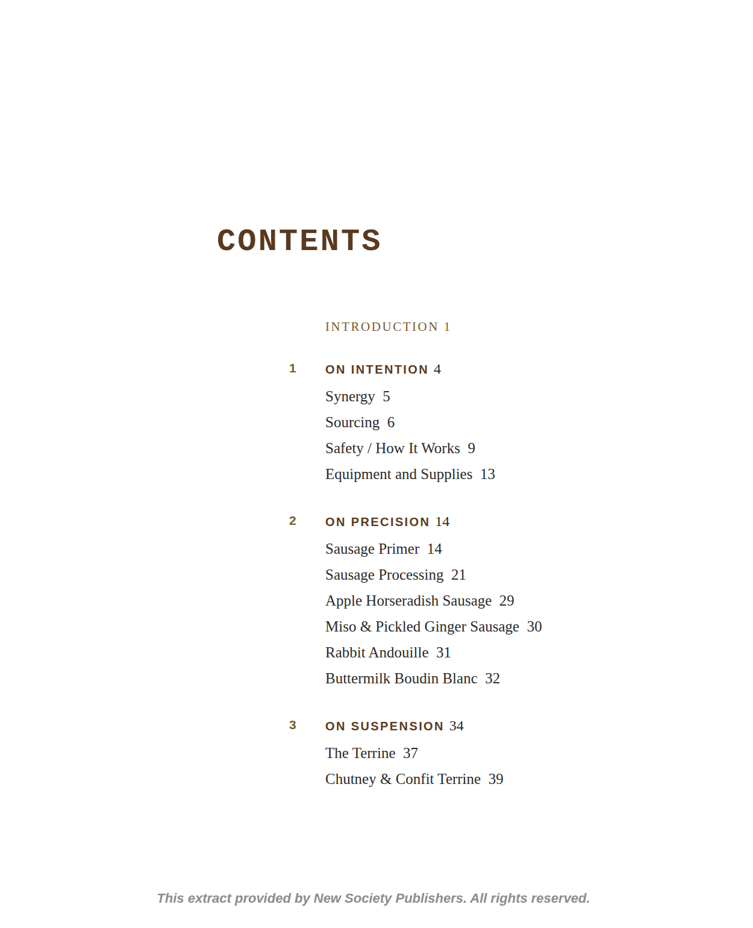Contents
Introduction 1
1
On Intention 4
Synergy 5
Sourcing 6
Safety / How It Works 9
Equipment and Supplies 13
2
On Precision 14
Sausage Primer 14
Sausage Processing 21
Apple Horseradish Sausage 29
Miso & Pickled Ginger Sausage 30
Rabbit Andouille 31
Buttermilk Boudin Blanc 32
3
On Suspension 34
The Terrine 37
Chutney & Confit Terrine 39
This extract provided by New Society Publishers. All rights reserved.